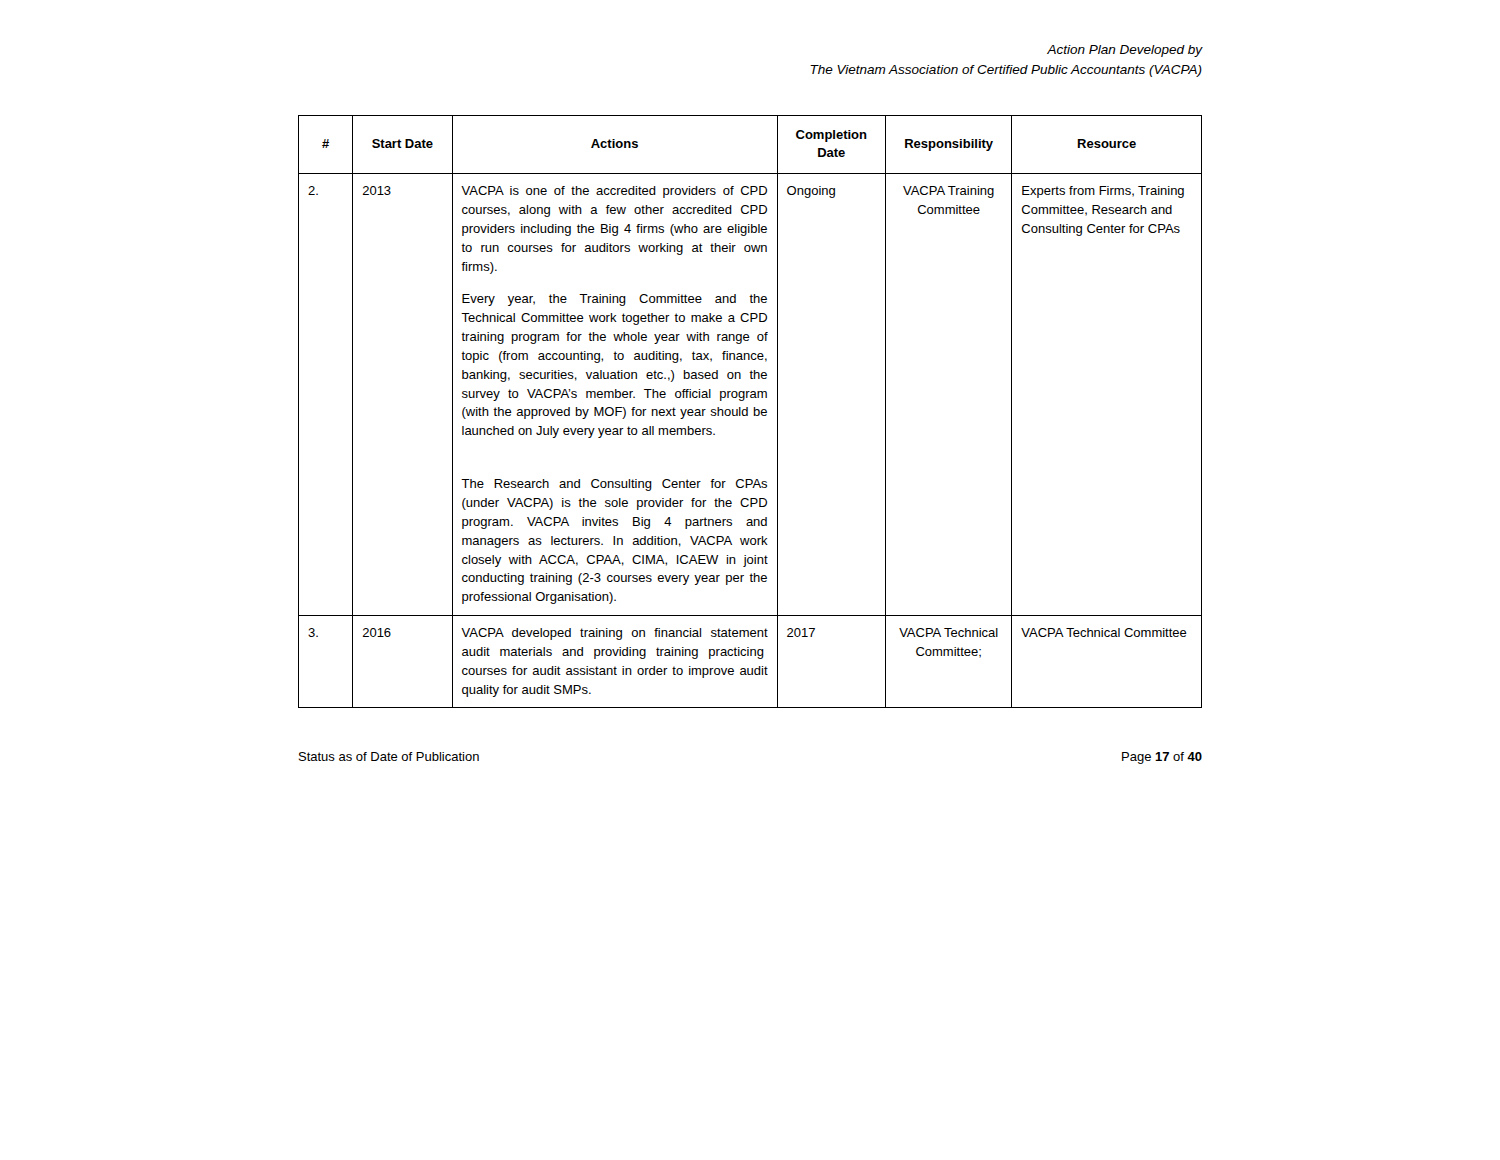Action Plan Developed by
The Vietnam Association of Certified Public Accountants (VACPA)
| # | Start Date | Actions | Completion Date | Responsibility | Resource |
| --- | --- | --- | --- | --- | --- |
| 2. | 2013 | VACPA is one of the accredited providers of CPD courses, along with a few other accredited CPD providers including the Big 4 firms (who are eligible to run courses for auditors working at their own firms). Every year, the Training Committee and the Technical Committee work together to make a CPD training program for the whole year with range of topic (from accounting, to auditing, tax, finance, banking, securities, valuation etc.,) based on the survey to VACPA’s member. The official program (with the approved by MOF) for next year should be launched on July every year to all members. The Research and Consulting Center for CPAs (under VACPA) is the sole provider for the CPD program. VACPA invites Big 4 partners and managers as lecturers. In addition, VACPA work closely with ACCA, CPAA, CIMA, ICAEW in joint conducting training (2-3 courses every year per the professional Organisation). | Ongoing | VACPA Training Committee | Experts from Firms, Training Committee, Research and Consulting Center for CPAs |
| 3. | 2016 | VACPA developed training on financial statement audit materials and providing training practicing courses for audit assistant in order to improve audit quality for audit SMPs. | 2017 | VACPA Technical Committee; | VACPA Technical Committee |
Status as of Date of Publication
Page 17 of 40